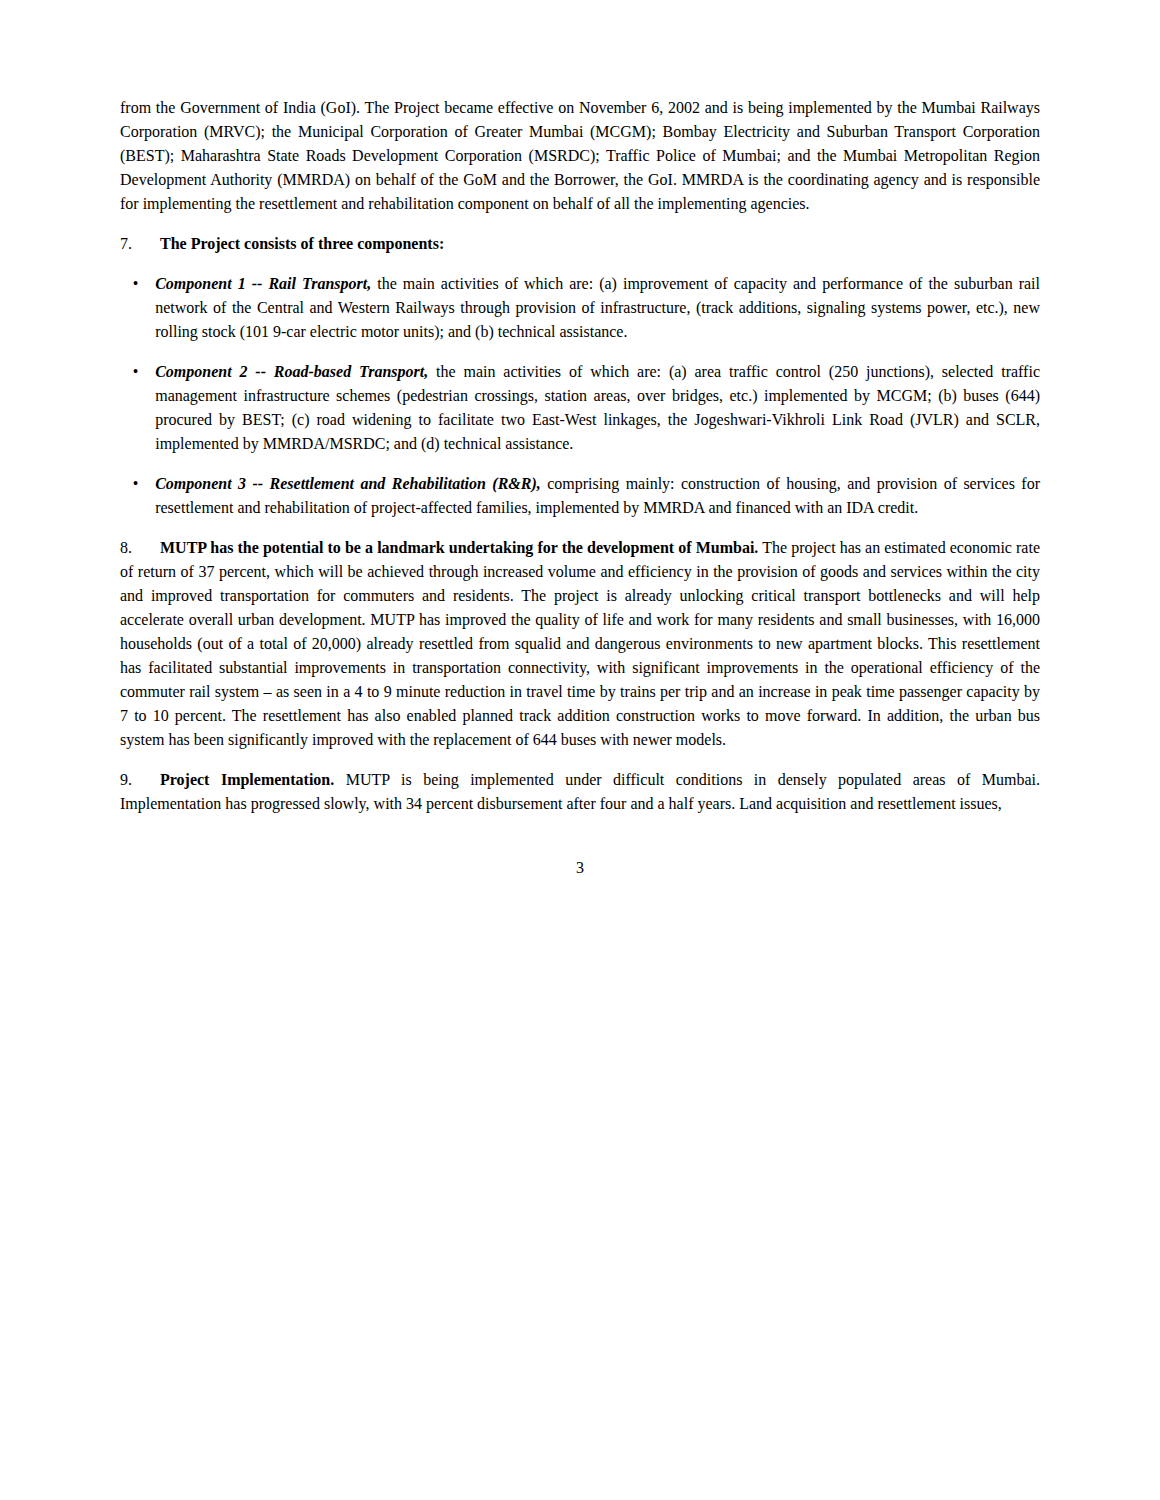from the Government of India (GoI). The Project became effective on November 6, 2002 and is being implemented by the Mumbai Railways Corporation (MRVC); the Municipal Corporation of Greater Mumbai (MCGM); Bombay Electricity and Suburban Transport Corporation (BEST); Maharashtra State Roads Development Corporation (MSRDC); Traffic Police of Mumbai; and the Mumbai Metropolitan Region Development Authority (MMRDA) on behalf of the GoM and the Borrower, the GoI. MMRDA is the coordinating agency and is responsible for implementing the resettlement and rehabilitation component on behalf of all the implementing agencies.
7. The Project consists of three components:
Component 1 -- Rail Transport, the main activities of which are: (a) improvement of capacity and performance of the suburban rail network of the Central and Western Railways through provision of infrastructure, (track additions, signaling systems power, etc.), new rolling stock (101 9-car electric motor units); and (b) technical assistance.
Component 2 -- Road-based Transport, the main activities of which are: (a) area traffic control (250 junctions), selected traffic management infrastructure schemes (pedestrian crossings, station areas, over bridges, etc.) implemented by MCGM; (b) buses (644) procured by BEST; (c) road widening to facilitate two East-West linkages, the Jogeshwari-Vikhroli Link Road (JVLR) and SCLR, implemented by MMRDA/MSRDC; and (d) technical assistance.
Component 3 -- Resettlement and Rehabilitation (R&R), comprising mainly: construction of housing, and provision of services for resettlement and rehabilitation of project-affected families, implemented by MMRDA and financed with an IDA credit.
8. MUTP has the potential to be a landmark undertaking for the development of Mumbai. The project has an estimated economic rate of return of 37 percent, which will be achieved through increased volume and efficiency in the provision of goods and services within the city and improved transportation for commuters and residents. The project is already unlocking critical transport bottlenecks and will help accelerate overall urban development. MUTP has improved the quality of life and work for many residents and small businesses, with 16,000 households (out of a total of 20,000) already resettled from squalid and dangerous environments to new apartment blocks. This resettlement has facilitated substantial improvements in transportation connectivity, with significant improvements in the operational efficiency of the commuter rail system – as seen in a 4 to 9 minute reduction in travel time by trains per trip and an increase in peak time passenger capacity by 7 to 10 percent. The resettlement has also enabled planned track addition construction works to move forward. In addition, the urban bus system has been significantly improved with the replacement of 644 buses with newer models.
9. Project Implementation. MUTP is being implemented under difficult conditions in densely populated areas of Mumbai. Implementation has progressed slowly, with 34 percent disbursement after four and a half years. Land acquisition and resettlement issues,
3